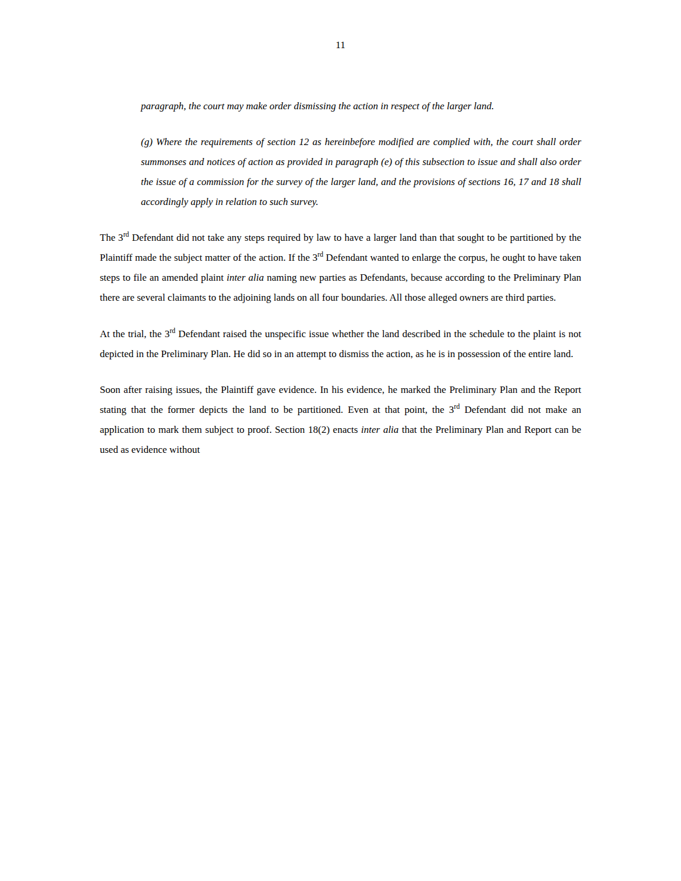11
paragraph, the court may make order dismissing the action in respect of the larger land.
(g) Where the requirements of section 12 as hereinbefore modified are complied with, the court shall order summonses and notices of action as provided in paragraph (e) of this subsection to issue and shall also order the issue of a commission for the survey of the larger land, and the provisions of sections 16, 17 and 18 shall accordingly apply in relation to such survey.
The 3rd Defendant did not take any steps required by law to have a larger land than that sought to be partitioned by the Plaintiff made the subject matter of the action. If the 3rd Defendant wanted to enlarge the corpus, he ought to have taken steps to file an amended plaint inter alia naming new parties as Defendants, because according to the Preliminary Plan there are several claimants to the adjoining lands on all four boundaries. All those alleged owners are third parties.
At the trial, the 3rd Defendant raised the unspecific issue whether the land described in the schedule to the plaint is not depicted in the Preliminary Plan. He did so in an attempt to dismiss the action, as he is in possession of the entire land.
Soon after raising issues, the Plaintiff gave evidence. In his evidence, he marked the Preliminary Plan and the Report stating that the former depicts the land to be partitioned. Even at that point, the 3rd Defendant did not make an application to mark them subject to proof. Section 18(2) enacts inter alia that the Preliminary Plan and Report can be used as evidence without